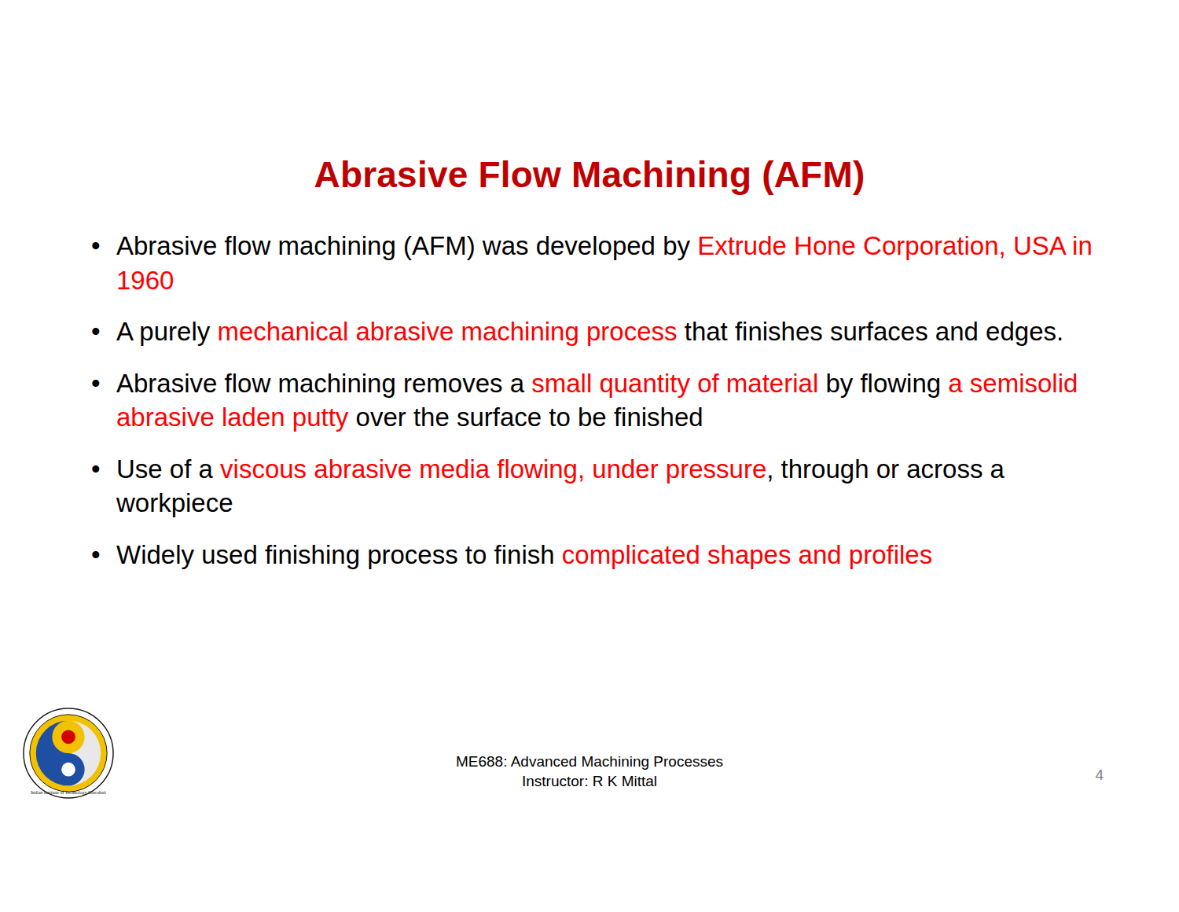Abrasive Flow Machining (AFM)
Abrasive flow machining (AFM) was developed by Extrude Hone Corporation, USA in 1960
A purely mechanical abrasive machining process that finishes surfaces and edges.
Abrasive flow machining removes a small quantity of material by flowing a semisolid abrasive laden putty over the surface to be finished
Use of a viscous abrasive media flowing, under pressure, through or across a workpiece
Widely used finishing process to finish complicated shapes and profiles
Indian Institute of Technology Guwahati
ME688: Advanced Machining Processes
Instructor: R K Mittal
4